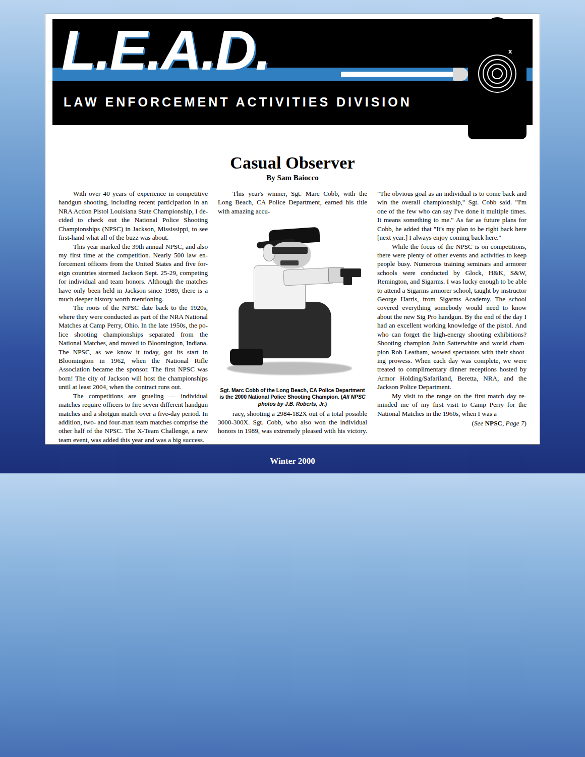L.E.A.D.
LAW ENFORCEMENT ACTIVITIES DIVISION
x
Casual Observer
By Sam Baiocco
With over 40 years of experience in competitive handgun shooting, including recent participation in an NRA Action Pistol Louisiana State Championship, I decided to check out the National Police Shooting Championships (NPSC) in Jackson, Mississippi, to see first-hand what all of the buzz was about.
This year marked the 39th annual NPSC, and also my first time at the competition. Nearly 500 law enforcement officers from the United States and five foreign countries stormed Jackson Sept. 25-29, competing for individual and team honors. Although the matches have only been held in Jackson since 1989, there is a much deeper history worth mentioning.
The roots of the NPSC date back to the 1920s, where they were conducted as part of the NRA National Matches at Camp Perry, Ohio. In the late 1950s, the police shooting championships separated from the National Matches, and moved to Bloomington, Indiana. The NPSC, as we know it today, got its start in Bloomington in 1962, when the National Rifle Association became the sponsor. The first NPSC was born! The city of Jackson will host the championships until at least 2004, when the contract runs out.
The competitions are grueling — individual matches require officers to fire seven different handgun matches and a shotgun match over a five-day period. In addition, two- and four-man team matches comprise the other half of the NPSC. The X-Team Challenge, a new team event, was added this year and was a big success.
This year's winner, Sgt. Marc Cobb, with the Long Beach, CA Police Department, earned his title with amazing accu-
Sgt. Marc Cobb of the Long Beach, CA Police Department is the 2000 National Police Shooting Champion. (All NPSC photos by J.B. Roberts, Jr.)
racy, shooting a 2984-182X out of a total possible 3000-300X. Sgt. Cobb, who also won the individual honors in 1989, was extremely pleased with his victory. "The obvious goal as an individual is to come back and win the overall championship," Sgt. Cobb said. "I'm one of the few who can say I've done it multiple times. It means something to me." As far as future plans for Cobb, he added that "It's my plan to be right back here [next year.] I always enjoy coming back here."
While the focus of the NPSC is on competitions, there were plenty of other events and activities to keep people busy. Numerous training seminars and armorer schools were conducted by Glock, H&K, S&W, Remington, and Sigarms. I was lucky enough to be able to attend a Sigarms armorer school, taught by instructor George Harris, from Sigarms Academy. The school covered everything somebody would need to know about the new Sig Pro handgun. By the end of the day I had an excellent working knowledge of the pistol. And who can forget the high-energy shooting exhibitions? Shooting champion John Satterwhite and world champion Rob Leatham, wowed spectators with their shooting prowess. When each day was complete, we were treated to complimentary dinner receptions hosted by Armor Holding/Safariland, Beretta, NRA, and the Jackson Police Department.
My visit to the range on the first match day reminded me of my first visit to Camp Perry for the National Matches in the 1960s, when I was a
(See NPSC, Page 7)
Winter 2000